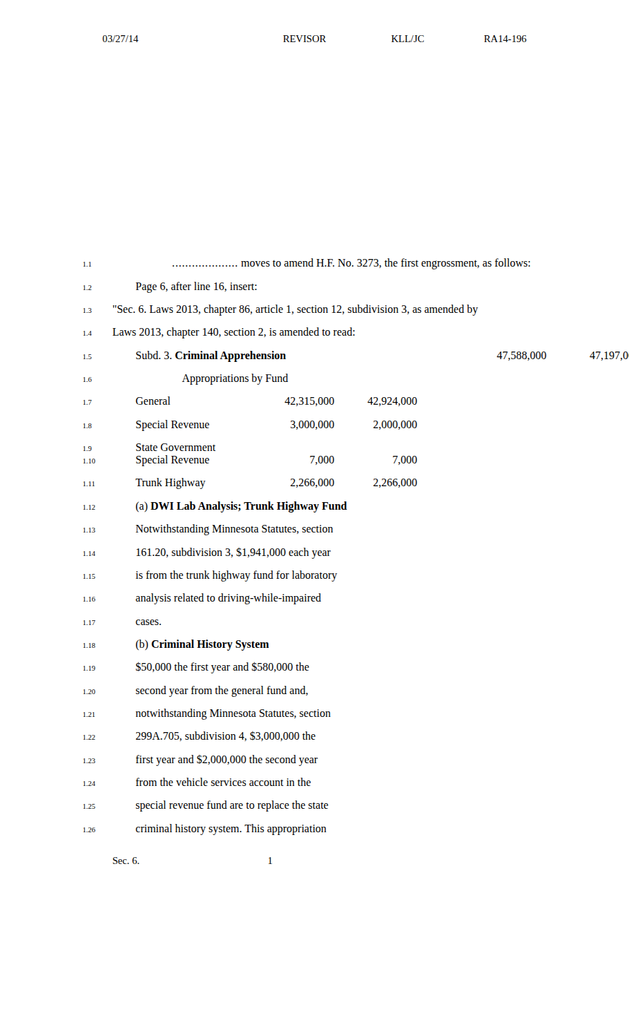03/27/14 REVISOR KLL/JC RA14-196
1.1
.................... moves to amend H.F. No. 3273, the first engrossment, as follows:
1.2
Page 6, after line 16, insert:
1.3
"Sec. 6. Laws 2013, chapter 86, article 1, section 12, subdivision 3, as amended by
1.4
Laws 2013, chapter 140, section 2, is amended to read:
1.5
Subd. 3. Criminal Apprehension 47,588,000 47,197,000
1.6
Appropriations by Fund
1.7
General 42,315,000 42,924,000
1.8
Special Revenue 3,000,000 2,000,000
1.9
State Government
1.10
Special Revenue 7,000 7,000
1.11
Trunk Highway 2,266,000 2,266,000
1.12
(a) DWI Lab Analysis; Trunk Highway Fund
1.13
Notwithstanding Minnesota Statutes, section
1.14
161.20, subdivision 3, $1,941,000 each year
1.15
is from the trunk highway fund for laboratory
1.16
analysis related to driving-while-impaired
1.17
cases.
1.18
(b) Criminal History System
1.19
$50,000 the first year and $580,000 the
1.20
second year from the general fund and,
1.21
notwithstanding Minnesota Statutes, section
1.22
299A.705, subdivision 4, $3,000,000 the
1.23
first year and $2,000,000 the second year
1.24
from the vehicle services account in the
1.25
special revenue fund are to replace the state
1.26
criminal history system. This appropriation
Sec. 6. 1